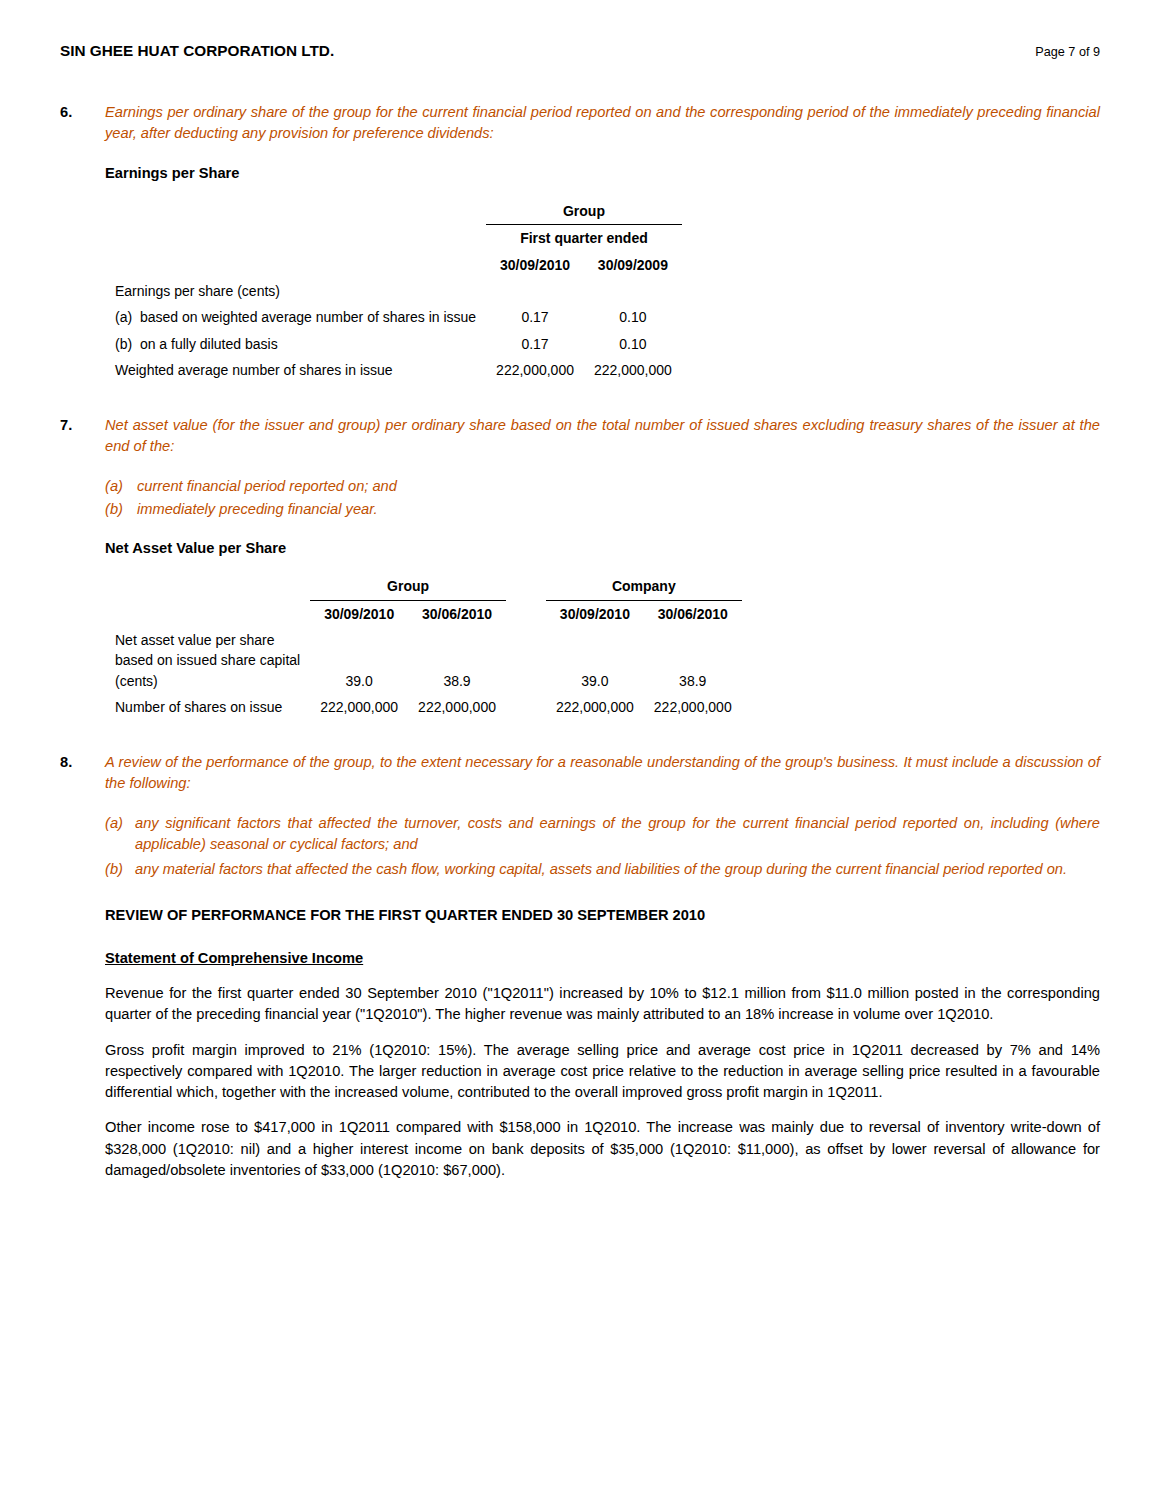SIN GHEE HUAT CORPORATION LTD.
Page 7 of 9
6.
Earnings per ordinary share of the group for the current financial period reported on and the corresponding period of the immediately preceding financial year, after deducting any provision for preference dividends:
Earnings per Share
| | Group |
| | First quarter ended |
| | 30/09/2010 | 30/09/2009 |
| Earnings per share (cents) | | |
| (a) based on weighted average number of shares in issue | 0.17 | 0.10 |
| (b) on a fully diluted basis | 0.17 | 0.10 |
| Weighted average number of shares in issue | 222,000,000 | 222,000,000 |
7.
Net asset value (for the issuer and group) per ordinary share based on the total number of issued shares excluding treasury shares of the issuer at the end of the:
(a) current financial period reported on; and
(b) immediately preceding financial year.
Net Asset Value per Share
| | Group | | Company |
| | 30/09/2010 | 30/06/2010 | | 30/09/2010 | 30/06/2010 |
| Net asset value per share based on issued share capital (cents) | 39.0 | 38.9 | | 39.0 | 38.9 |
| Number of shares on issue | 222,000,000 | 222,000,000 | | 222,000,000 | 222,000,000 |
8.
A review of the performance of the group, to the extent necessary for a reasonable understanding of the group's business. It must include a discussion of the following:
(a)
any significant factors that affected the turnover, costs and earnings of the group for the current financial period reported on, including (where applicable) seasonal or cyclical factors; and
(b)
any material factors that affected the cash flow, working capital, assets and liabilities of the group during the current financial period reported on.
REVIEW OF PERFORMANCE FOR THE FIRST QUARTER ENDED 30 SEPTEMBER 2010
Statement of Comprehensive Income
Revenue for the first quarter ended 30 September 2010 ("1Q2011") increased by 10% to $12.1 million from $11.0 million posted in the corresponding quarter of the preceding financial year ("1Q2010"). The higher revenue was mainly attributed to an 18% increase in volume over 1Q2010.
Gross profit margin improved to 21% (1Q2010: 15%). The average selling price and average cost price in 1Q2011 decreased by 7% and 14% respectively compared with 1Q2010. The larger reduction in average cost price relative to the reduction in average selling price resulted in a favourable differential which, together with the increased volume, contributed to the overall improved gross profit margin in 1Q2011.
Other income rose to $417,000 in 1Q2011 compared with $158,000 in 1Q2010. The increase was mainly due to reversal of inventory write-down of $328,000 (1Q2010: nil) and a higher interest income on bank deposits of $35,000 (1Q2010: $11,000), as offset by lower reversal of allowance for damaged/obsolete inventories of $33,000 (1Q2010: $67,000).